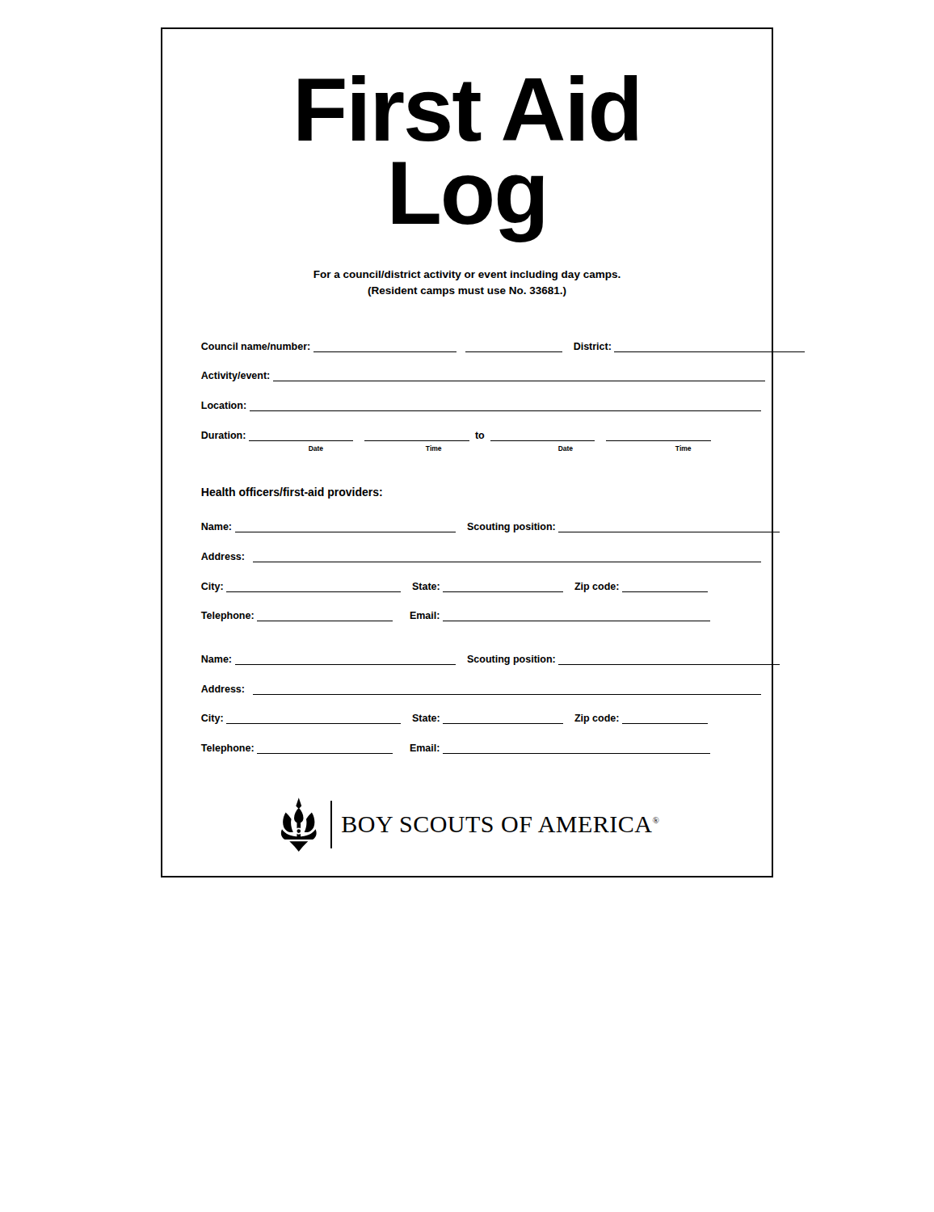First Aid
Log
For a council/district activity or event including day camps.
(Resident camps must use No. 33681.)
Council name/number: District:
Activity/event:
Location:
Duration: to
Date Time Date Time
Health officers/first-aid providers:
Name: Scouting position:
Address:
City: State: Zip code:
Telephone: Email:
Name: Scouting position:
Address:
City: State: Zip code:
Telephone: Email:
BOY SCOUTS OF AMERICA®